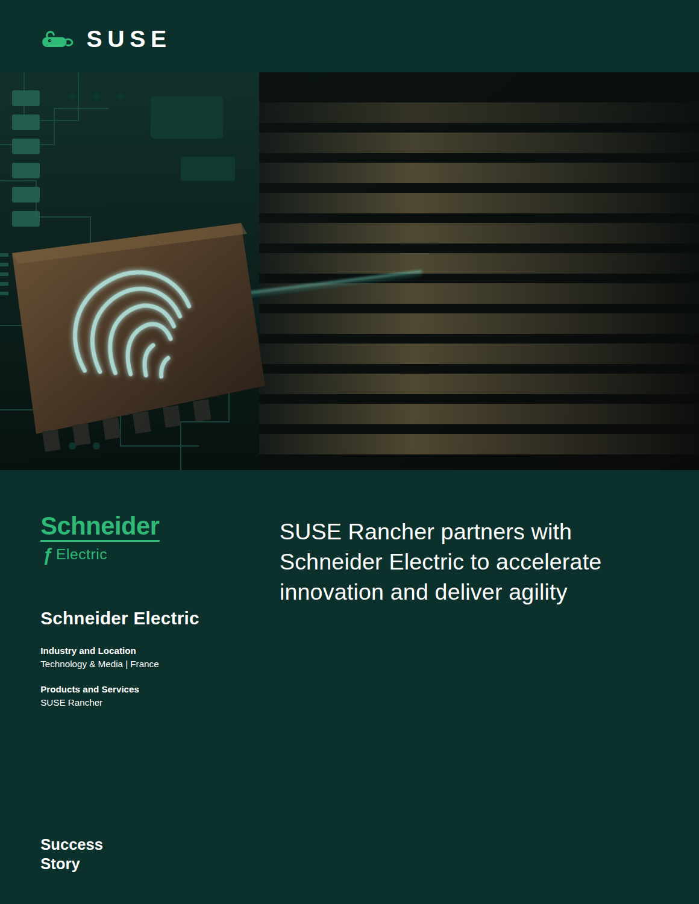SUSE
Schneider
ƒ Electric
Schneider Electric
Industry and Location Technology & Media | France
Products and Services SUSE Rancher
SUSE Rancher partners with Schneider Electric to accelerate innovation and deliver agility
Success
Story